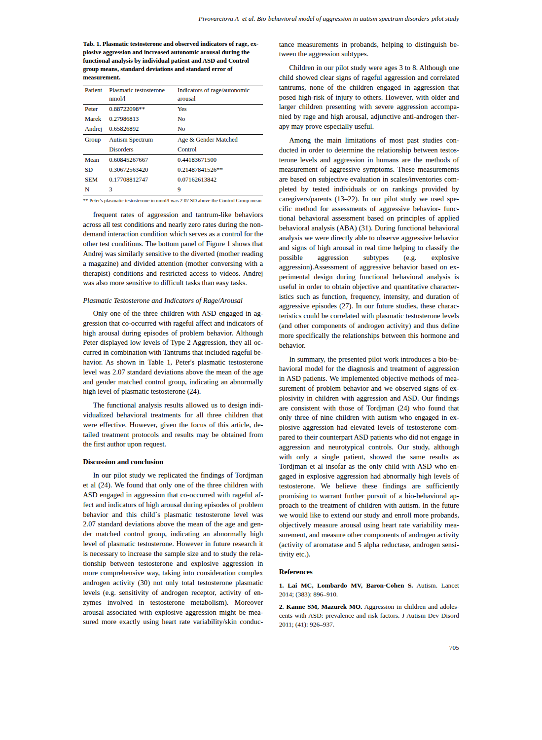Pivovarciova A et al. Bio-behavioral model of aggression in autism spectrum disorders-pilot study
Tab. 1. Plasmatic testosterone and observed indicators of rage, explosive aggression and increased autonomic arousal during the functional analysis by individual patient and ASD and Control group means, standard deviations and standard error of measurement.
| Patient | Plasmatic testosterone nmol/l | Indicators of rage/autonomic arousal |
| --- | --- | --- |
| Peter | 0.88722098** | Yes |
| Marek | 0.27986813 | No |
| Andrej | 0.65826892 | No |
| Group | Autism Spectrum | Age & Gender Matched |
| | Disorders | Control |
| Mean | 0.60845267667 | 0.44183671500 |
| SD | 0.30672563420 | 0.21487841526** |
| SEM | 0.17708812747 | 0.07162613842 |
| N | 3 | 9 |
** Peter's plasmatic testosterone in nmol/l was 2.07 SD above the Control Group mean
frequent rates of aggression and tantrum-like behaviors across all test conditions and nearly zero rates during the non-demand interaction condition which serves as a control for the other test conditions. The bottom panel of Figure 1 shows that Andrej was similarly sensitive to the diverted (mother reading a magazine) and divided attention (mother conversing with a therapist) conditions and restricted access to videos. Andrej was also more sensitive to difficult tasks than easy tasks.
Plasmatic Testosterone and Indicators of Rage/Arousal
Only one of the three children with ASD engaged in aggression that co-occurred with rageful affect and indicators of high arousal during episodes of problem behavior. Although Peter displayed low levels of Type 2 Aggression, they all occurred in combination with Tantrums that included rageful behavior. As shown in Table 1, Peter's plasmatic testosterone level was 2.07 standard deviations above the mean of the age and gender matched control group, indicating an abnormally high level of plasmatic testosterone (24).
The functional analysis results allowed us to design individualized behavioral treatments for all three children that were effective. However, given the focus of this article, detailed treatment protocols and results may be obtained from the first author upon request.
Discussion and conclusion
In our pilot study we replicated the findings of Tordjman et al (24). We found that only one of the three children with ASD engaged in aggression that co-occurred with rageful affect and indicators of high arousal during episodes of problem behavior and this child´s plasmatic testosterone level was 2.07 standard deviations above the mean of the age and gender matched control group, indicating an abnormally high level of plasmatic testosterone. However in future research it is necessary to increase the sample size and to study the relationship between testosterone and explosive aggression in more comprehensive way, taking into consideration complex androgen activity (30) not only total testosterone plasmatic levels (e.g. sensitivity of androgen receptor, activity of enzymes involved in testosterone metabolism). Moreover arousal associated with explosive aggression might be measured more exactly using heart rate variability/skin conductance measurements in probands, helping to distinguish between the aggression subtypes.
Children in our pilot study were ages 3 to 8. Although one child showed clear signs of rageful aggression and correlated tantrums, none of the children engaged in aggression that posed high-risk of injury to others. However, with older and larger children presenting with severe aggression accompanied by rage and high arousal, adjunctive anti-androgen therapy may prove especially useful.
Among the main limitations of most past studies conducted in order to determine the relationship between testosterone levels and aggression in humans are the methods of measurement of aggressive symptoms. These measurements are based on subjective evaluation in scales/inventories completed by tested individuals or on rankings provided by caregivers/parents (13–22). In our pilot study we used specific method for assessments of aggressive behavior- functional behavioral assessment based on principles of applied behavioral analysis (ABA) (31). During functional behavioral analysis we were directly able to observe aggressive behavior and signs of high arousal in real time helping to classify the possible aggression subtypes (e.g. explosive aggression).Assessment of aggressive behavior based on experimental design during functional behavioral analysis is useful in order to obtain objective and quantitative characteristics such as function, frequency, intensity, and duration of aggressive episodes (27). In our future studies, these characteristics could be correlated with plasmatic testosterone levels (and other components of androgen activity) and thus define more specifically the relationships between this hormone and behavior.
In summary, the presented pilot work introduces a bio-behavioral model for the diagnosis and treatment of aggression in ASD patients. We implemented objective methods of measurement of problem behavior and we observed signs of explosivity in children with aggression and ASD. Our findings are consistent with those of Tordjman (24) who found that only three of nine children with autism who engaged in explosive aggression had elevated levels of testosterone compared to their counterpart ASD patients who did not engage in aggression and neurotypical controls. Our study, although with only a single patient, showed the same results as Tordjman et al insofar as the only child with ASD who engaged in explosive aggression had abnormally high levels of testosterone. We believe these findings are sufficiently promising to warrant further pursuit of a bio-behavioral approach to the treatment of children with autism. In the future we would like to extend our study and enroll more probands, objectively measure arousal using heart rate variability measurement, and measure other components of androgen activity (activity of aromatase and 5 alpha reductase, androgen sensitivity etc.).
References
1. Lai MC, Lombardo MV, Baron-Cohen S. Autism. Lancet 2014; (383): 896–910.
2. Kanne SM, Mazurek MO. Aggression in children and adolescents with ASD: prevalence and risk factors. J Autism Dev Disord 2011; (41): 926–937.
705